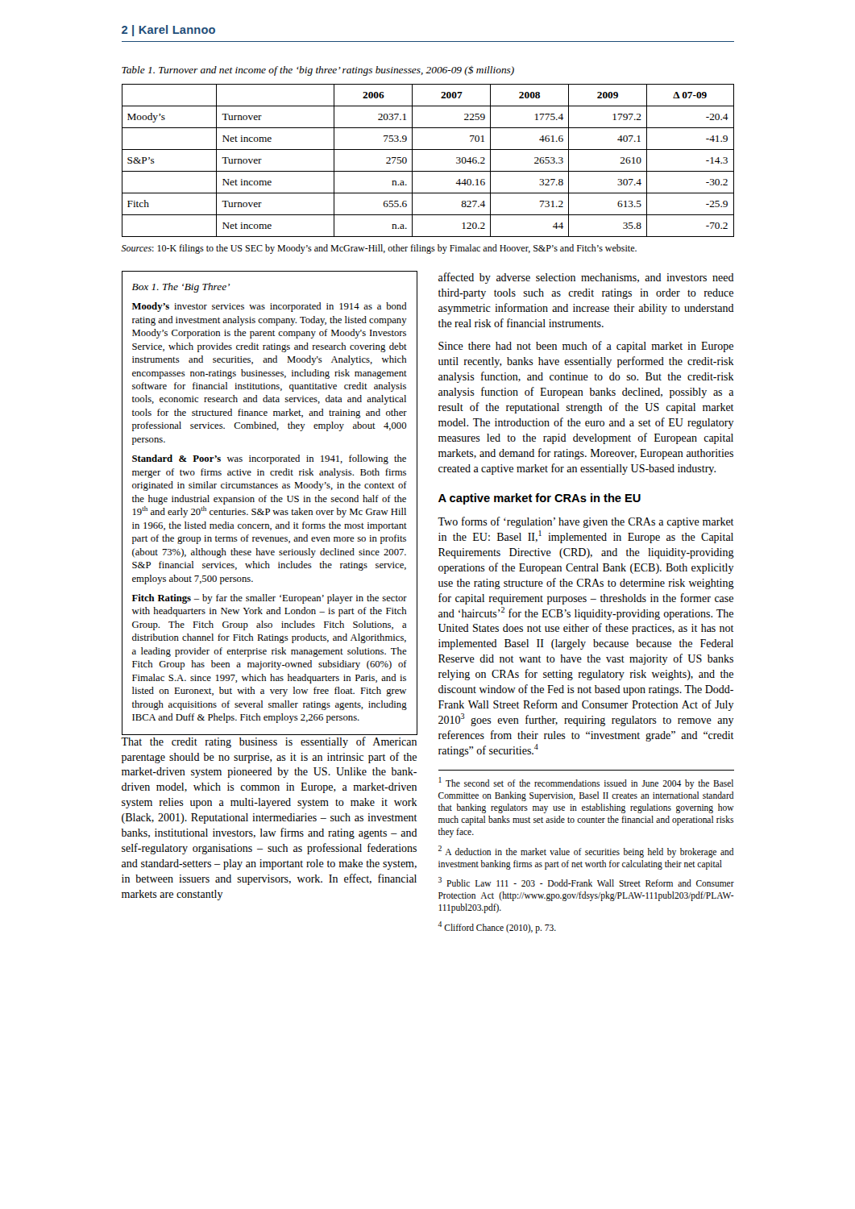2 | Karel Lannoo
Table 1. Turnover and net income of the ‘big three’ ratings businesses, 2006-09 ($ millions)
| | | 2006 | 2007 | 2008 | 2009 | Δ 07-09 |
| --- | --- | --- | --- | --- | --- | --- |
| Moody’s | Turnover | 2037.1 | 2259 | 1775.4 | 1797.2 | -20.4 |
| | Net income | 753.9 | 701 | 461.6 | 407.1 | -41.9 |
| S&P’s | Turnover | 2750 | 3046.2 | 2653.3 | 2610 | -14.3 |
| | Net income | n.a. | 440.16 | 327.8 | 307.4 | -30.2 |
| Fitch | Turnover | 655.6 | 827.4 | 731.2 | 613.5 | -25.9 |
| | Net income | n.a. | 120.2 | 44 | 35.8 | -70.2 |
Sources: 10-K filings to the US SEC by Moody’s and McGraw-Hill, other filings by Fimalac and Hoover, S&P’s and Fitch’s website.
Box 1. The ‘Big Three’
Moody’s investor services was incorporated in 1914 as a bond rating and investment analysis company. Today, the listed company Moody’s Corporation is the parent company of Moody's Investors Service, which provides credit ratings and research covering debt instruments and securities, and Moody's Analytics, which encompasses non-ratings businesses, including risk management software for financial institutions, quantitative credit analysis tools, economic research and data services, data and analytical tools for the structured finance market, and training and other professional services. Combined, they employ about 4,000 persons.
Standard & Poor’s was incorporated in 1941, following the merger of two firms active in credit risk analysis. Both firms originated in similar circumstances as Moody’s, in the context of the huge industrial expansion of the US in the second half of the 19th and early 20th centuries. S&P was taken over by Mc Graw Hill in 1966, the listed media concern, and it forms the most important part of the group in terms of revenues, and even more so in profits (about 73%), although these have seriously declined since 2007. S&P financial services, which includes the ratings service, employs about 7,500 persons.
Fitch Ratings – by far the smaller ‘European’ player in the sector with headquarters in New York and London – is part of the Fitch Group. The Fitch Group also includes Fitch Solutions, a distribution channel for Fitch Ratings products, and Algorithmics, a leading provider of enterprise risk management solutions. The Fitch Group has been a majority-owned subsidiary (60%) of Fimalac S.A. since 1997, which has headquarters in Paris, and is listed on Euronext, but with a very low free float. Fitch grew through acquisitions of several smaller ratings agents, including IBCA and Duff & Phelps. Fitch employs 2,266 persons.
That the credit rating business is essentially of American parentage should be no surprise, as it is an intrinsic part of the market-driven system pioneered by the US. Unlike the bank-driven model, which is common in Europe, a market-driven system relies upon a multi-layered system to make it work (Black, 2001). Reputational intermediaries – such as investment banks, institutional investors, law firms and rating agents – and self-regulatory organisations – such as professional federations and standard-setters – play an important role to make the system, in between issuers and supervisors, work. In effect, financial markets are constantly
affected by adverse selection mechanisms, and investors need third-party tools such as credit ratings in order to reduce asymmetric information and increase their ability to understand the real risk of financial instruments.
Since there had not been much of a capital market in Europe until recently, banks have essentially performed the credit-risk analysis function, and continue to do so. But the credit-risk analysis function of European banks declined, possibly as a result of the reputational strength of the US capital market model. The introduction of the euro and a set of EU regulatory measures led to the rapid development of European capital markets, and demand for ratings. Moreover, European authorities created a captive market for an essentially US-based industry.
A captive market for CRAs in the EU
Two forms of ‘regulation’ have given the CRAs a captive market in the EU: Basel II,1 implemented in Europe as the Capital Requirements Directive (CRD), and the liquidity-providing operations of the European Central Bank (ECB). Both explicitly use the rating structure of the CRAs to determine risk weighting for capital requirement purposes – thresholds in the former case and ‘haircuts’2 for the ECB’s liquidity-providing operations. The United States does not use either of these practices, as it has not implemented Basel II (largely because because the Federal Reserve did not want to have the vast majority of US banks relying on CRAs for setting regulatory risk weights), and the discount window of the Fed is not based upon ratings. The Dodd-Frank Wall Street Reform and Consumer Protection Act of July 20103 goes even further, requiring regulators to remove any references from their rules to “investment grade” and “credit ratings” of securities.4
1 The second set of the recommendations issued in June 2004 by the Basel Committee on Banking Supervision, Basel II creates an international standard that banking regulators may use in establishing regulations governing how much capital banks must set aside to counter the financial and operational risks they face.
2 A deduction in the market value of securities being held by brokerage and investment banking firms as part of net worth for calculating their net capital
3 Public Law 111 - 203 - Dodd-Frank Wall Street Reform and Consumer Protection Act (http://www.gpo.gov/fdsys/pkg/PLAW-111publ203/pdf/PLAW-111publ203.pdf).
4 Clifford Chance (2010), p. 73.